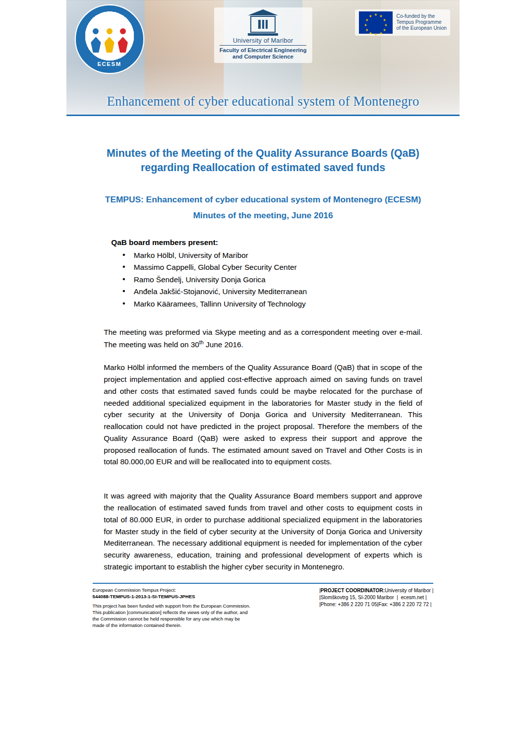ECESM
University of Maribor
Faculty of Electrical Engineering
and Computer Science
Co-funded by the
Tempus Programme
of the European Union
Enhancement of cyber educational system of Montenegro
Minutes of the Meeting of the Quality Assurance Boards (QaB)
regarding Reallocation of estimated saved funds
TEMPUS: Enhancement of cyber educational system of Montenegro (ECESM)
Minutes of the meeting, June 2016
QaB board members present:
Marko Hölbl, University of Maribor
Massimo Cappelli, Global Cyber Security Center
Ramo Šendelj, University Donja Gorica
Anđela Jakšić-Stojanović, University Mediterranean
Marko Kääramees, Tallinn University of Technology
The meeting was preformed via Skype meeting and as a correspondent meeting over e-mail. The meeting was held on 30th June 2016.
Marko Hölbl informed the members of the Quality Assurance Board (QaB) that in scope of the project implementation and applied cost-effective approach aimed on saving funds on travel and other costs that estimated saved funds could be maybe relocated for the purchase of needed additional specialized equipment in the laboratories for Master study in the field of cyber security at the University of Donja Gorica and University Mediterranean. This reallocation could not have predicted in the project proposal. Therefore the members of the Quality Assurance Board (QaB) were asked to express their support and approve the proposed reallocation of funds. The estimated amount saved on Travel and Other Costs is in total 80.000,00 EUR and will be reallocated into to equipment costs.
It was agreed with majority that the Quality Assurance Board members support and approve the reallocation of estimated saved funds from travel and other costs to equipment costs in total of 80.000 EUR, in order to purchase additional specialized equipment in the laboratories for Master study in the field of cyber security at the University of Donja Gorica and University Mediterranean. The necessary additional equipment is needed for implementation of the cyber security awareness, education, training and professional development of experts which is strategic important to establish the higher cyber security in Montenegro.
European Commission Tempus Project:
544088-TEMPUS-1-2013-1-SI-TEMPUS-JPHES
This project has been funded with support from the European Commission.
This publication [communication] reflects the views only of the author, and
the Commission cannot be held responsible for any use which may be
made of the information contained therein.
|PROJECT COORDINATOR: University of Maribor |
|Slomškovtrg 15, SI-2000 Maribor | ecesm.net |
|Phone: +386 2 220 71 05|Fax: +386 2 220 72 72 |